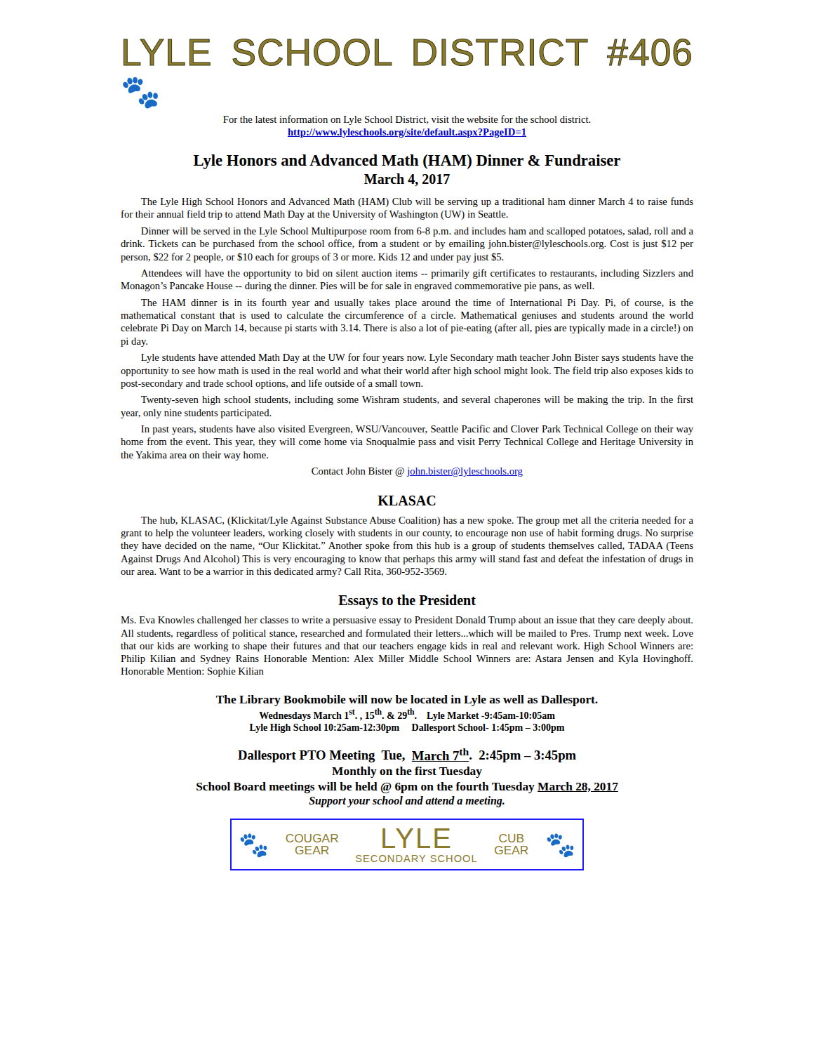LYLE SCHOOL DISTRICT #406 🐾
For the latest information on Lyle School District, visit the website for the school district.
http://www.lyleschools.org/site/default.aspx?PageID=1
Lyle Honors and Advanced Math (HAM) Dinner & Fundraiser
March 4, 2017
The Lyle High School Honors and Advanced Math (HAM) Club will be serving up a traditional ham dinner March 4 to raise funds for their annual field trip to attend Math Day at the University of Washington (UW) in Seattle.
Dinner will be served in the Lyle School Multipurpose room from 6-8 p.m. and includes ham and scalloped potatoes, salad, roll and a drink. Tickets can be purchased from the school office, from a student or by emailing john.bister@lyleschools.org. Cost is just $12 per person, $22 for 2 people, or $10 each for groups of 3 or more. Kids 12 and under pay just $5.
Attendees will have the opportunity to bid on silent auction items -- primarily gift certificates to restaurants, including Sizzlers and Monagon’s Pancake House -- during the dinner. Pies will be for sale in engraved commemorative pie pans, as well.
The HAM dinner is in its fourth year and usually takes place around the time of International Pi Day. Pi, of course, is the mathematical constant that is used to calculate the circumference of a circle. Mathematical geniuses and students around the world celebrate Pi Day on March 14, because pi starts with 3.14. There is also a lot of pie-eating (after all, pies are typically made in a circle!) on pi day.
Lyle students have attended Math Day at the UW for four years now. Lyle Secondary math teacher John Bister says students have the opportunity to see how math is used in the real world and what their world after high school might look. The field trip also exposes kids to post-secondary and trade school options, and life outside of a small town.
Twenty-seven high school students, including some Wishram students, and several chaperones will be making the trip. In the first year, only nine students participated.
In past years, students have also visited Evergreen, WSU/Vancouver, Seattle Pacific and Clover Park Technical College on their way home from the event. This year, they will come home via Snoqualmie pass and visit Perry Technical College and Heritage University in the Yakima area on their way home.
Contact John Bister @ john.bister@lyleschools.org
KLASAC
The hub, KLASAC, (Klickitat/Lyle Against Substance Abuse Coalition) has a new spoke. The group met all the criteria needed for a grant to help the volunteer leaders, working closely with students in our county, to encourage non use of habit forming drugs. No surprise they have decided on the name, “Our Klickitat.” Another spoke from this hub is a group of students themselves called, TADAA (Teens Against Drugs And Alcohol) This is very encouraging to know that perhaps this army will stand fast and defeat the infestation of drugs in our area. Want to be a warrior in this dedicated army? Call Rita, 360-952-3569.
Essays to the President
Ms. Eva Knowles challenged her classes to write a persuasive essay to President Donald Trump about an issue that they care deeply about. All students, regardless of political stance, researched and formulated their letters...which will be mailed to Pres. Trump next week. Love that our kids are working to shape their futures and that our teachers engage kids in real and relevant work. High School Winners are: Philip Kilian and Sydney Rains Honorable Mention: Alex Miller Middle School Winners are: Astara Jensen and Kyla Hovinghoff. Honorable Mention: Sophie Kilian
The Library Bookmobile will now be located in Lyle as well as Dallesport.
Wednesdays March 1st. , 15th. & 29th. Lyle Market -9:45am-10:05am
Lyle High School 10:25am-12:30pm Dallesport School- 1:45pm – 3:00pm
Dallesport PTO Meeting Tue, March 7th. 2:45pm – 3:45pm
Monthly on the first Tuesday
School Board meetings will be held @ 6pm on the fourth Tuesday March 28, 2017
Support your school and attend a meeting.
🐾
COUGAR
GEAR
LYLE
SECONDARY SCHOOL
CUB
GEAR
🐾